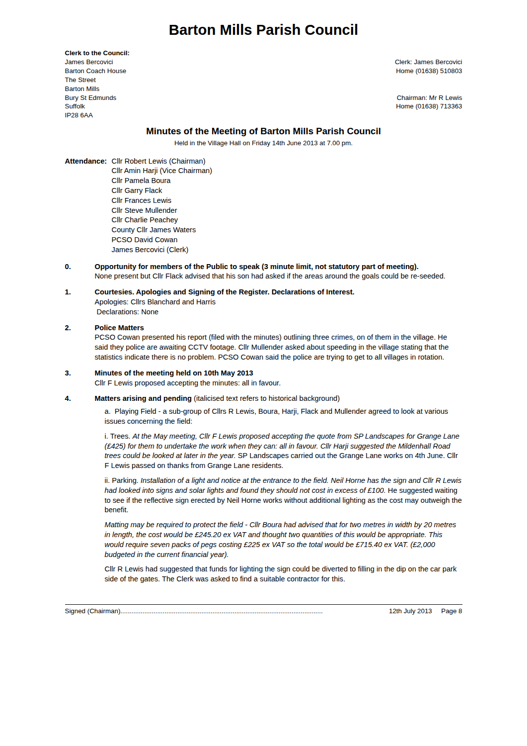Barton Mills Parish Council
| Clerk to the Council: | |
| James Bercovici | Clerk: James Bercovici |
| Barton Coach House | Home (01638) 510803 |
| The Street | |
| Barton Mills | |
| Bury St Edmunds | Chairman: Mr R Lewis |
| Suffolk | Home (01638) 713363 |
| IP28 6AA | |
Minutes of the Meeting of Barton Mills Parish Council
Held in the Village Hall on Friday 14th June 2013 at 7.00 pm.
Attendance: Cllr Robert Lewis (Chairman)
Cllr Amin Harji (Vice Chairman)
Cllr Pamela Boura
Cllr Garry Flack
Cllr Frances Lewis
Cllr Steve Mullender
Cllr Charlie Peachey
County Cllr James Waters
PCSO David Cowan
James Bercovici (Clerk)
0. Opportunity for members of the Public to speak (3 minute limit, not statutory part of meeting).
None present but Cllr Flack advised that his son had asked if the areas around the goals could be re-seeded.
1. Courtesies. Apologies and Signing of the Register. Declarations of Interest.
Apologies: Cllrs Blanchard and Harris
Declarations: None
2. Police Matters
PCSO Cowan presented his report (filed with the minutes) outlining three crimes, on of them in the village. He said they police are awaiting CCTV footage. Cllr Mullender asked about speeding in the village stating that the statistics indicate there is no problem. PCSO Cowan said the police are trying to get to all villages in rotation.
3. Minutes of the meeting held on 10th May 2013
Cllr F Lewis proposed accepting the minutes: all in favour.
4. Matters arising and pending (italicised text refers to historical background)
a. Playing Field - a sub-group of Cllrs R Lewis, Boura, Harji, Flack and Mullender agreed to look at various issues concerning the field:
i. Trees. At the May meeting, Cllr F Lewis proposed accepting the quote from SP Landscapes for Grange Lane (£425) for them to undertake the work when they can: all in favour. Cllr Harji suggested the Mildenhall Road trees could be looked at later in the year. SP Landscapes carried out the Grange Lane works on 4th June. Cllr F Lewis passed on thanks from Grange Lane residents.
ii. Parking. Installation of a light and notice at the entrance to the field. Neil Horne has the sign and Cllr R Lewis had looked into signs and solar lights and found they should not cost in excess of £100. He suggested waiting to see if the reflective sign erected by Neil Horne works without additional lighting as the cost may outweigh the benefit.
Matting may be required to protect the field - Cllr Boura had advised that for two metres in width by 20 metres in length, the cost would be £245.20 ex VAT and thought two quantities of this would be appropriate. This would require seven packs of pegs costing £225 ex VAT so the total would be £715.40 ex VAT. (£2,000 budgeted in the current financial year).
Cllr R Lewis had suggested that funds for lighting the sign could be diverted to filling in the dip on the car park side of the gates. The Clerk was asked to find a suitable contractor for this.
Signed (Chairman)..............................................................................................................
12th July 2013 Page 8